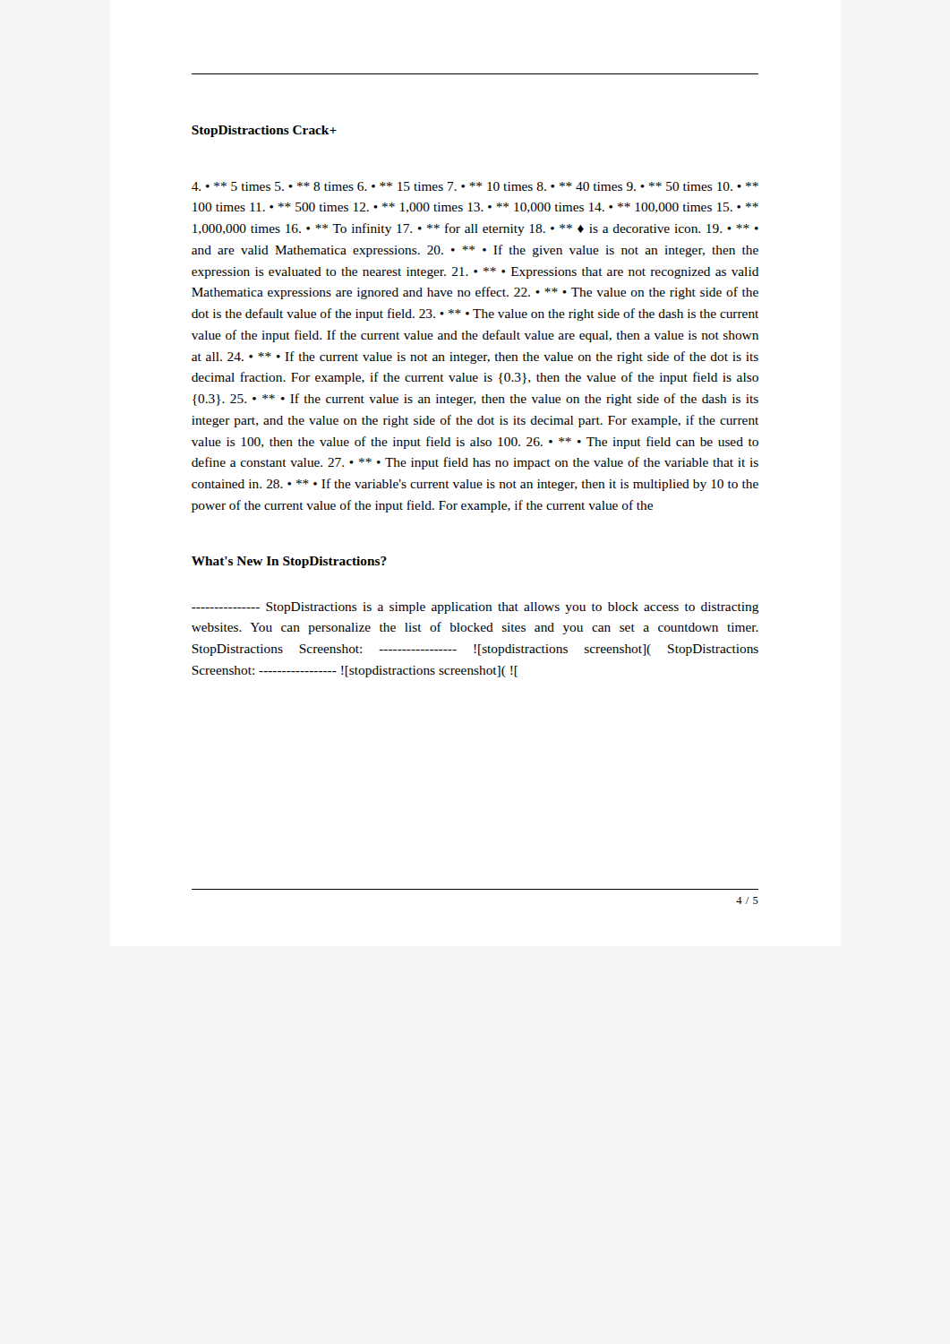StopDistractions Crack+
4. • ** 5 times 5. • ** 8 times 6. • ** 15 times 7. • ** 10 times 8. • ** 40 times 9. • ** 50 times 10. • ** 100 times 11. • ** 500 times 12. • ** 1,000 times 13. • ** 10,000 times 14. • ** 100,000 times 15. • ** 1,000,000 times 16. • ** To infinity 17. • ** for all eternity 18. • ** ♦ is a decorative icon. 19. • ** • and are valid Mathematica expressions. 20. • ** • If the given value is not an integer, then the expression is evaluated to the nearest integer. 21. • ** • Expressions that are not recognized as valid Mathematica expressions are ignored and have no effect. 22. • ** • The value on the right side of the dot is the default value of the input field. 23. • ** • The value on the right side of the dash is the current value of the input field. If the current value and the default value are equal, then a value is not shown at all. 24. • ** • If the current value is not an integer, then the value on the right side of the dot is its decimal fraction. For example, if the current value is {0.3}, then the value of the input field is also {0.3}. 25. • ** • If the current value is an integer, then the value on the right side of the dash is its integer part, and the value on the right side of the dot is its decimal part. For example, if the current value is 100, then the value of the input field is also 100. 26. • ** • The input field can be used to define a constant value. 27. • ** • The input field has no impact on the value of the variable that it is contained in. 28. • ** • If the variable's current value is not an integer, then it is multiplied by 10 to the power of the current value of the input field. For example, if the current value of the
What's New In StopDistractions?
--------------- StopDistractions is a simple application that allows you to block access to distracting websites. You can personalize the list of blocked sites and you can set a countdown timer. StopDistractions Screenshot: ----------------- ![stopdistractions screenshot]( StopDistractions Screenshot: ----------------- ![stopdistractions screenshot]( ![
4 / 5